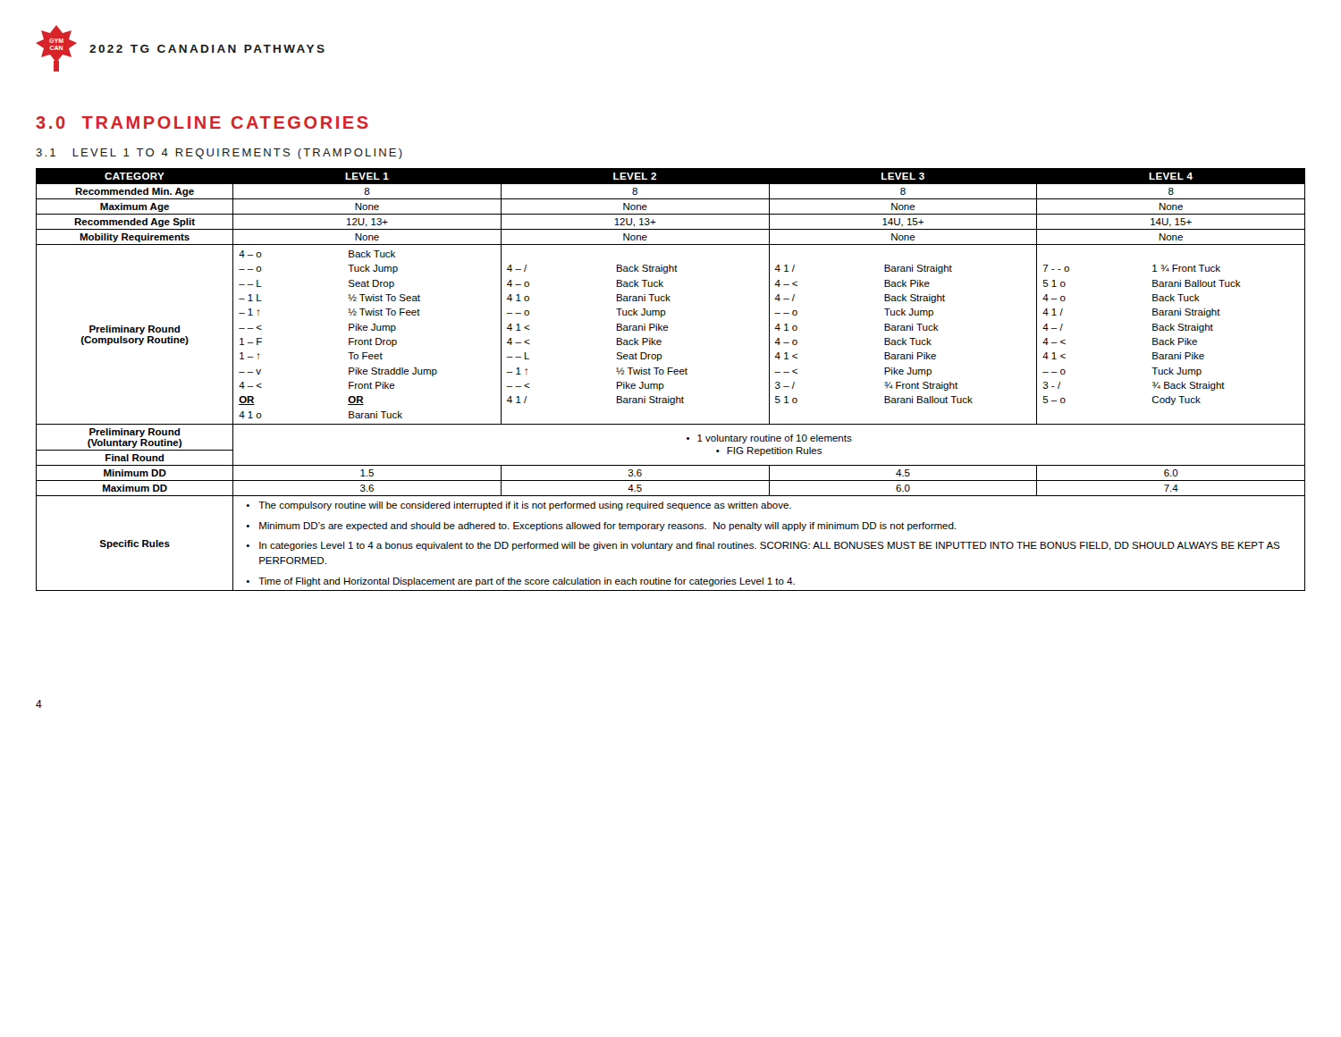GYM CAN
2022 TG CANADIAN PATHWAYS
3.0 TRAMPOLINE CATEGORIES
3.1 LEVEL 1 TO 4 REQUIREMENTS (TRAMPOLINE)
| CATEGORY | LEVEL 1 | LEVEL 2 | LEVEL 3 | LEVEL 4 |
| --- | --- | --- | --- | --- |
| Recommended Min. Age | 8 | 8 | 8 | 8 |
| Maximum Age | None | None | None | None |
| Recommended Age Split | 12U, 13+ | 12U, 13+ | 14U, 15+ | 14U, 15+ |
| Mobility Requirements | None | None | None | None |
| Preliminary Round (Compulsory Routine) | / 4 – o / Back Tuck / / – – o / Tuck Jump / / – – L / Seat Drop / / – 1 L / ½ Twist To Seat / / – 1 ↑ / ½ Twist To Feet / / – – < / Pike Jump / / 1 – F / Front Drop / / 1 – ↑ / To Feet / / – – v / Pike Straddle Jump / / 4 – < / Front Pike / / OR / OR / / 4 1 o / Barani Tuck / | / 4 – / / Back Straight / / 4 – o / Back Tuck / / 4 1 o / Barani Tuck / / – – o / Tuck Jump / / 4 1 < / Barani Pike / / 4 – < / Back Pike / / – – L / Seat Drop / / – 1 ↑ / ½ Twist To Feet / / – – < / Pike Jump / / 4 1 / / Barani Straight / | / 4 1 / / Barani Straight / / 4 – < / Back Pike / / 4 – / / Back Straight / / – – o / Tuck Jump / / 4 1 o / Barani Tuck / / 4 – o / Back Tuck / / 4 1 < / Barani Pike / / – – < / Pike Jump / / 3 – / / ¾ Front Straight / / 5 1 o / Barani Ballout Tuck / | / 7 - - o / 1 ¾ Front Tuck / / 5 1 o / Barani Ballout Tuck / / 4 – o / Back Tuck / / 4 1 / / Barani Straight / / 4 – / / Back Straight / / 4 – < / Back Pike / / 4 1 < / Barani Pike / / – – o / Tuck Jump / / 3 - / / ¾ Back Straight / / 5 – o / Cody Tuck / |
| Preliminary Round (Voluntary Routine) | 1 voluntary routine of 10 elements FIG Repetition Rules |
| Final Round |
| Minimum DD | 1.5 | 3.6 | 4.5 | 6.0 |
| Maximum DD | 3.6 | 4.5 | 6.0 | 7.4 |
| Specific Rules | The compulsory routine will be considered interrupted if it is not performed using required sequence as written above. Minimum DD’s are expected and should be adhered to. Exceptions allowed for temporary reasons. No penalty will apply if minimum DD is not performed. In categories Level 1 to 4 a bonus equivalent to the DD performed will be given in voluntary and final routines. SCORING: ALL BONUSES MUST BE INPUTTED INTO THE BONUS FIELD, DD SHOULD ALWAYS BE KEPT AS PERFORMED. Time of Flight and Horizontal Displacement are part of the score calculation in each routine for categories Level 1 to 4. |
4